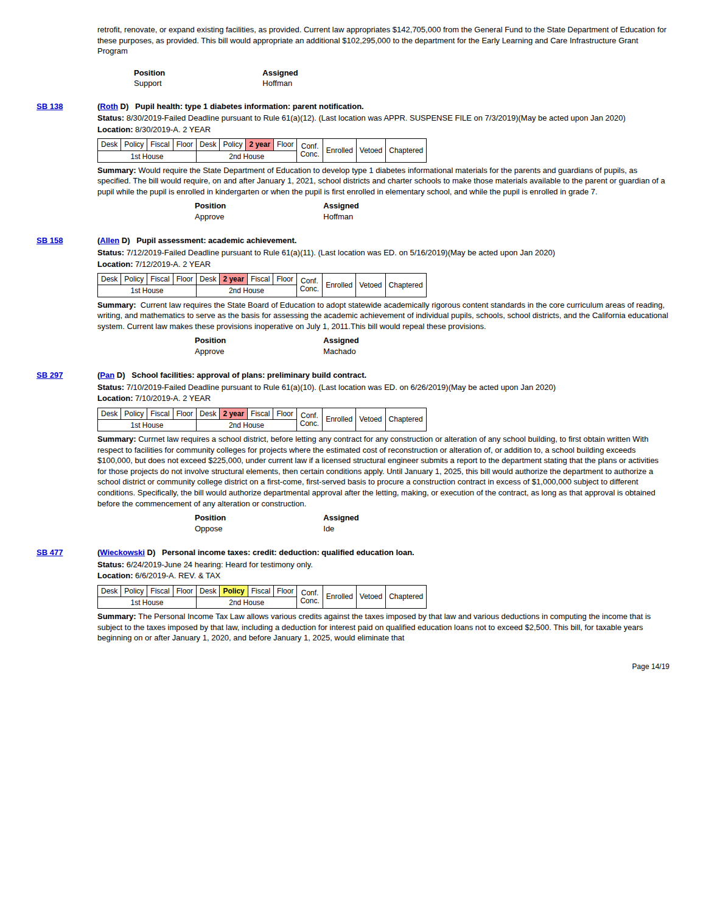retrofit, renovate, or expand existing facilities, as provided. Current law appropriates $142,705,000 from the General Fund to the State Department of Education for these purposes, as provided. This bill would appropriate an additional $102,295,000 to the department for the Early Learning and Care Infrastructure Grant Program
| Position | Assigned |
| Support | Hoffman |
SB 138
(Roth D) Pupil health: type 1 diabetes information: parent notification.
Status: 8/30/2019-Failed Deadline pursuant to Rule 61(a)(12). (Last location was APPR. SUSPENSE FILE on 7/3/2019)(May be acted upon Jan 2020)
Location: 8/30/2019-A. 2 YEAR
| Desk | Policy | Fiscal | Floor | Desk | Policy | 2 year | Floor | Conf. Conc. | Enrolled | Vetoed | Chaptered |
| 1st House | 2nd House |
Summary: Would require the State Department of Education to develop type 1 diabetes informational materials for the parents and guardians of pupils, as specified. The bill would require, on and after January 1, 2021, school districts and charter schools to make those materials available to the parent or guardian of a pupil while the pupil is enrolled in kindergarten or when the pupil is first enrolled in elementary school, and while the pupil is enrolled in grade 7.
| Position | Assigned |
| Approve | Hoffman |
SB 158
(Allen D) Pupil assessment: academic achievement.
Status: 7/12/2019-Failed Deadline pursuant to Rule 61(a)(11). (Last location was ED. on 5/16/2019)(May be acted upon Jan 2020)
Location: 7/12/2019-A. 2 YEAR
| Desk | Policy | Fiscal | Floor | Desk | 2 year | Fiscal | Floor | Conf. Conc. | Enrolled | Vetoed | Chaptered |
| 1st House | 2nd House |
Summary: Current law requires the State Board of Education to adopt statewide academically rigorous content standards in the core curriculum areas of reading, writing, and mathematics to serve as the basis for assessing the academic achievement of individual pupils, schools, school districts, and the California educational system. Current law makes these provisions inoperative on July 1, 2011.This bill would repeal these provisions.
| Position | Assigned |
| Approve | Machado |
SB 297
(Pan D) School facilities: approval of plans: preliminary build contract.
Status: 7/10/2019-Failed Deadline pursuant to Rule 61(a)(10). (Last location was ED. on 6/26/2019)(May be acted upon Jan 2020)
Location: 7/10/2019-A. 2 YEAR
| Desk | Policy | Fiscal | Floor | Desk | 2 year | Fiscal | Floor | Conf. Conc. | Enrolled | Vetoed | Chaptered |
| 1st House | 2nd House |
Summary: Currnet law requires a school district, before letting any contract for any construction or alteration of any school building, to first obtain written With respect to facilities for community colleges for projects where the estimated cost of reconstruction or alteration of, or addition to, a school building exceeds $100,000, but does not exceed $225,000, under current law if a licensed structural engineer submits a report to the department stating that the plans or activities for those projects do not involve structural elements, then certain conditions apply. Until January 1, 2025, this bill would authorize the department to authorize a school district or community college district on a first-come, first-served basis to procure a construction contract in excess of $1,000,000 subject to different conditions. Specifically, the bill would authorize departmental approval after the letting, making, or execution of the contract, as long as that approval is obtained before the commencement of any alteration or construction.
| Position | Assigned |
| Oppose | Ide |
SB 477
(Wieckowski D) Personal income taxes: credit: deduction: qualified education loan.
Status: 6/24/2019-June 24 hearing: Heard for testimony only.
Location: 6/6/2019-A. REV. & TAX
| Desk | Policy | Fiscal | Floor | Desk | Policy | Fiscal | Floor | Conf. Conc. | Enrolled | Vetoed | Chaptered |
| 1st House | 2nd House |
Summary: The Personal Income Tax Law allows various credits against the taxes imposed by that law and various deductions in computing the income that is subject to the taxes imposed by that law, including a deduction for interest paid on qualified education loans not to exceed $2,500. This bill, for taxable years beginning on or after January 1, 2020, and before January 1, 2025, would eliminate that
Page 14/19